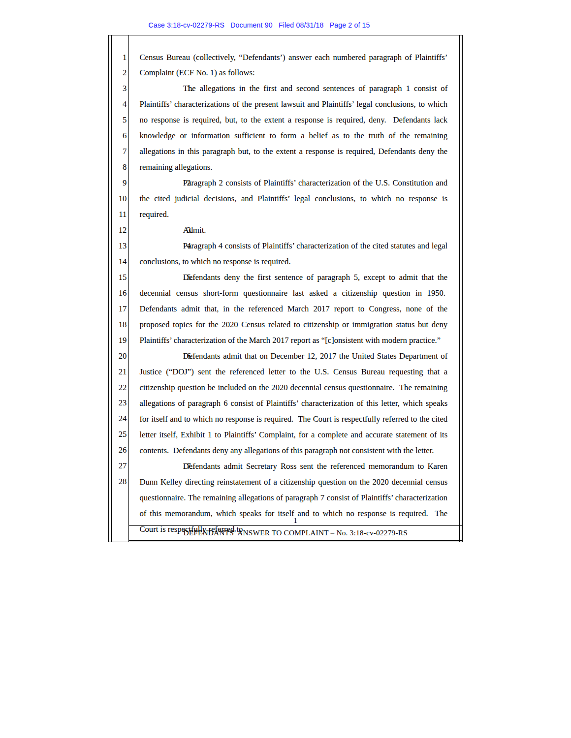Case 3:18-cv-02279-RS Document 90 Filed 08/31/18 Page 2 of 15
1
2
3
4
5
6
7
8
9
10
11
12
13
14
15
16
17
18
19
20
21
22
23
24
25
26
27
28
Census Bureau (collectively, “Defendants’) answer each numbered paragraph of Plaintiffs’ Complaint (ECF No. 1) as follows:
1. The allegations in the first and second sentences of paragraph 1 consist of Plaintiffs’ characterizations of the present lawsuit and Plaintiffs’ legal conclusions, to which no response is required, but, to the extent a response is required, deny. Defendants lack knowledge or information sufficient to form a belief as to the truth of the remaining allegations in this paragraph but, to the extent a response is required, Defendants deny the remaining allegations.
2. Paragraph 2 consists of Plaintiffs’ characterization of the U.S. Constitution and the cited judicial decisions, and Plaintiffs’ legal conclusions, to which no response is required.
3. Admit.
4. Paragraph 4 consists of Plaintiffs’ characterization of the cited statutes and legal conclusions, to which no response is required.
5. Defendants deny the first sentence of paragraph 5, except to admit that the decennial census short-form questionnaire last asked a citizenship question in 1950. Defendants admit that, in the referenced March 2017 report to Congress, none of the proposed topics for the 2020 Census related to citizenship or immigration status but deny Plaintiffs’ characterization of the March 2017 report as “[c]onsistent with modern practice.”
6. Defendants admit that on December 12, 2017 the United States Department of Justice (“DOJ”) sent the referenced letter to the U.S. Census Bureau requesting that a citizenship question be included on the 2020 decennial census questionnaire. The remaining allegations of paragraph 6 consist of Plaintiffs’ characterization of this letter, which speaks for itself and to which no response is required. The Court is respectfully referred to the cited letter itself, Exhibit 1 to Plaintiffs’ Complaint, for a complete and accurate statement of its contents. Defendants deny any allegations of this paragraph not consistent with the letter.
7. Defendants admit Secretary Ross sent the referenced memorandum to Karen Dunn Kelley directing reinstatement of a citizenship question on the 2020 decennial census questionnaire. The remaining allegations of paragraph 7 consist of Plaintiffs’ characterization of this memorandum, which speaks for itself and to which no response is required. The Court is respectfully referred to
1
DEFENDANTS’ ANSWER TO COMPLAINT – No. 3:18-cv-02279-RS